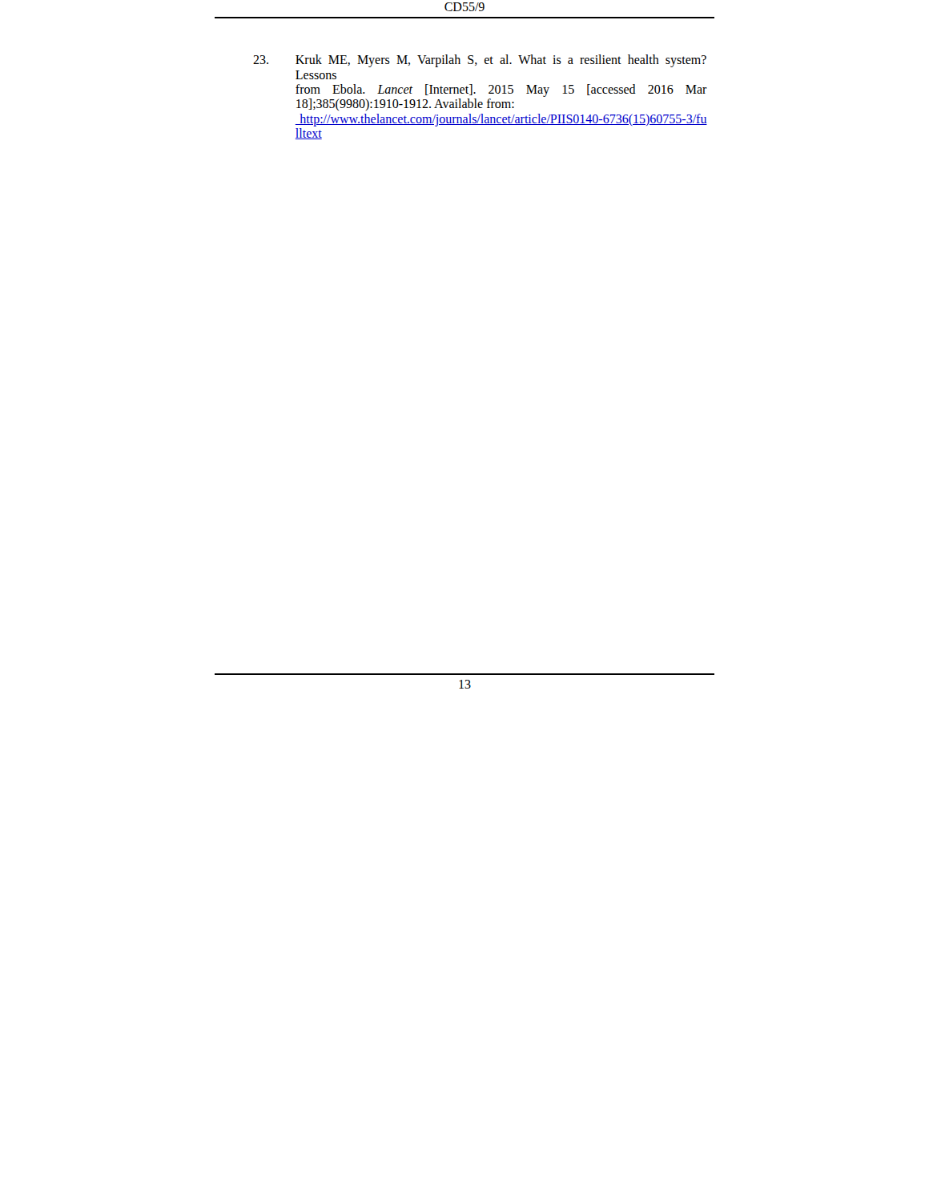CD55/9
23.
Kruk ME, Myers M, Varpilah S, et al. What is a resilient health system? Lessons from Ebola. Lancet [Internet]. 2015 May 15 [accessed 2016 Mar 18];385(9980):1910-1912. Available from:
http://www.thelancet.com/journals/lancet/article/PIIS0140-6736(15)60755-3/fulltext
13